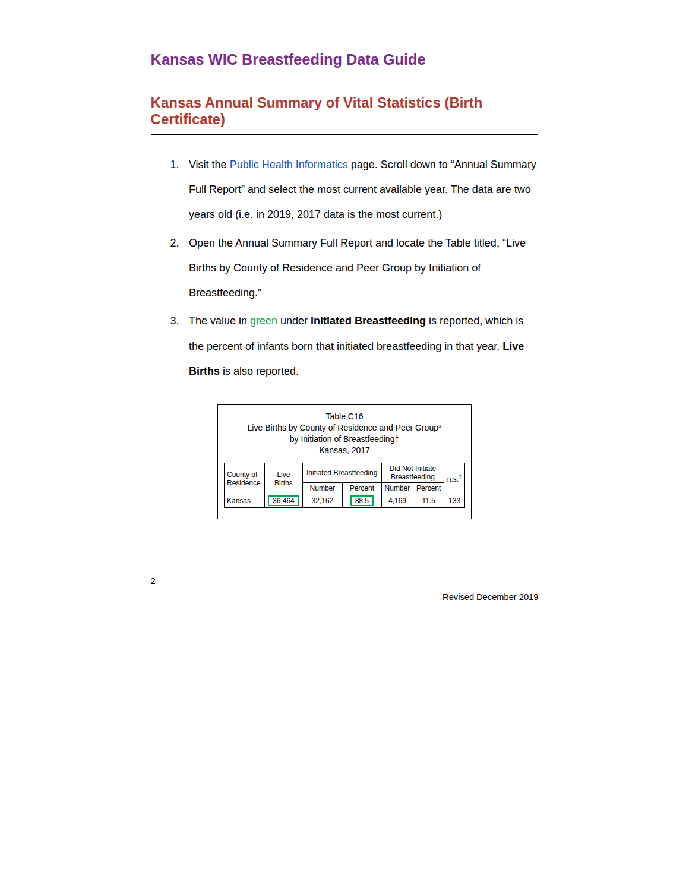Kansas WIC Breastfeeding Data Guide
Kansas Annual Summary of Vital Statistics (Birth Certificate)
Visit the Public Health Informatics page. Scroll down to “Annual Summary Full Report” and select the most current available year. The data are two years old (i.e. in 2019, 2017 data is the most current.)
Open the Annual Summary Full Report and locate the Table titled, “Live Births by County of Residence and Peer Group by Initiation of Breastfeeding.”
The value in green under Initiated Breastfeeding is reported, which is the percent of infants born that initiated breastfeeding in that year. Live Births is also reported.
Table C16
Live Births by County of Residence and Peer Group*
by Initiation of Breastfeeding†
Kansas, 2017
| County of Residence | Live Births | Initiated Breastfeeding | Did Not Initiate Breastfeeding | n.s. ‡ |
| --- | --- | --- | --- | --- |
| Number | Percent | Number | Percent |
| Kansas | 36,464 | 32,162 | 88.5 | 4,169 | 11.5 | 133 |
2
Revised December 2019